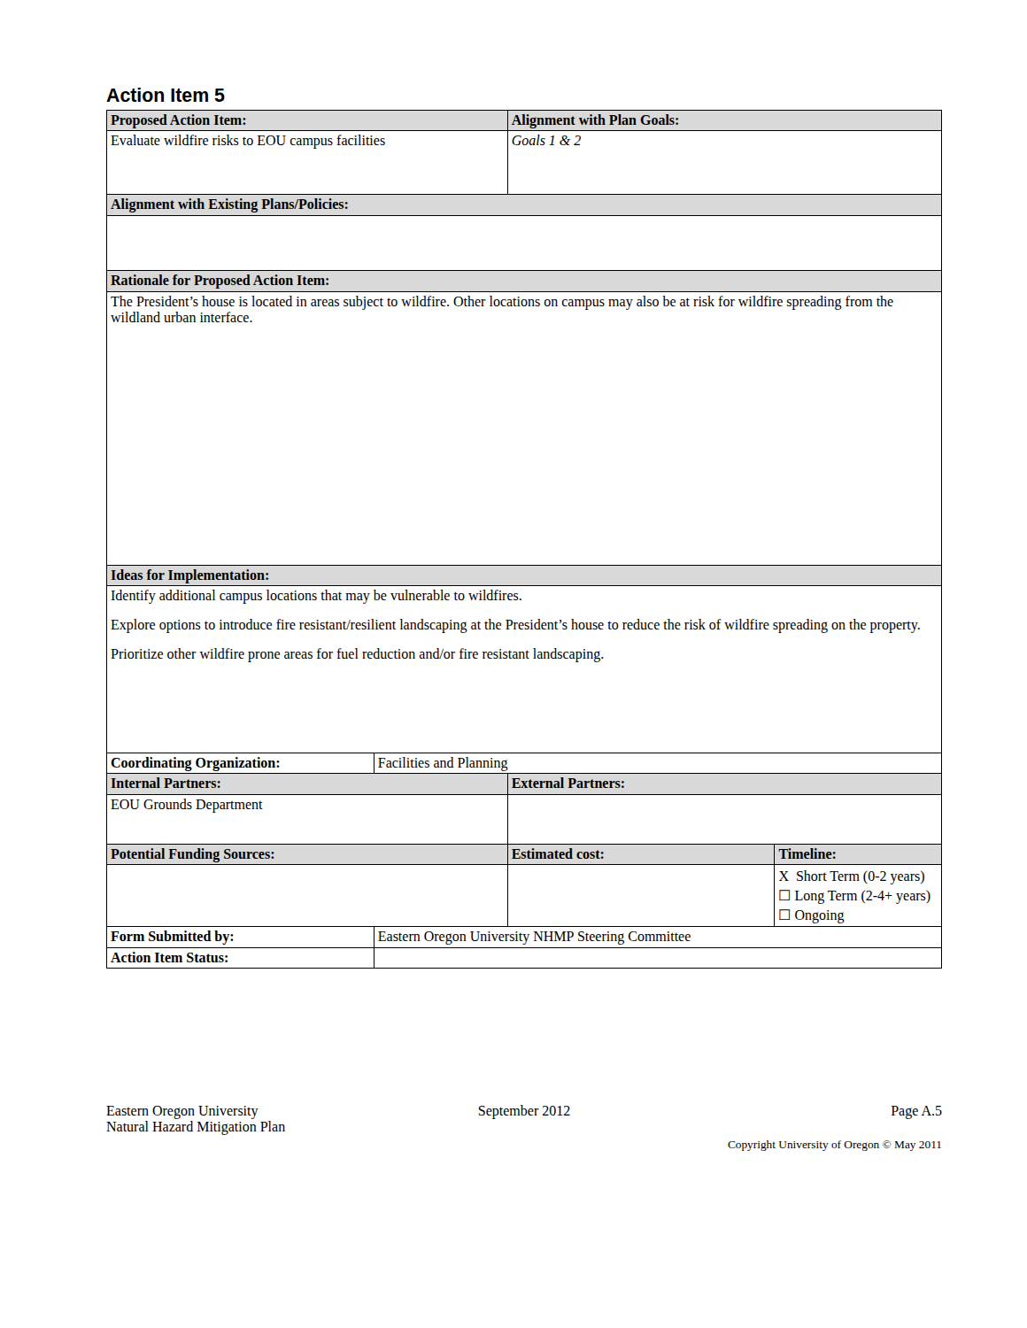Action Item 5
| Proposed Action Item: | Alignment with Plan Goals: |
| Evaluate wildfire risks to EOU campus facilities | Goals 1 & 2 |
| Alignment with Existing Plans/Policies: |
| Rationale for Proposed Action Item: |
| The President’s house is located in areas subject to wildfire. Other locations on campus may also be at risk for wildfire spreading from the wildland urban interface. |
| Ideas for Implementation: |
| Identify additional campus locations that may be vulnerable to wildfires. Explore options to introduce fire resistant/resilient landscaping at the President’s house to reduce the risk of wildfire spreading on the property. Prioritize other wildfire prone areas for fuel reduction and/or fire resistant landscaping. |
| Coordinating Organization: | Facilities and Planning |
| Internal Partners: | External Partners: |
| EOU Grounds Department | |
| Potential Funding Sources: | Estimated cost: | Timeline: |
| | | X Short Term (0-2 years) ☐ Long Term (2-4+ years) ☐ Ongoing |
| Form Submitted by: | Eastern Oregon University NHMP Steering Committee |
| Action Item Status: | |
Eastern Oregon University
Natural Hazard Mitigation Plan
September 2012
Page A.5
Copyright University of Oregon © May 2011